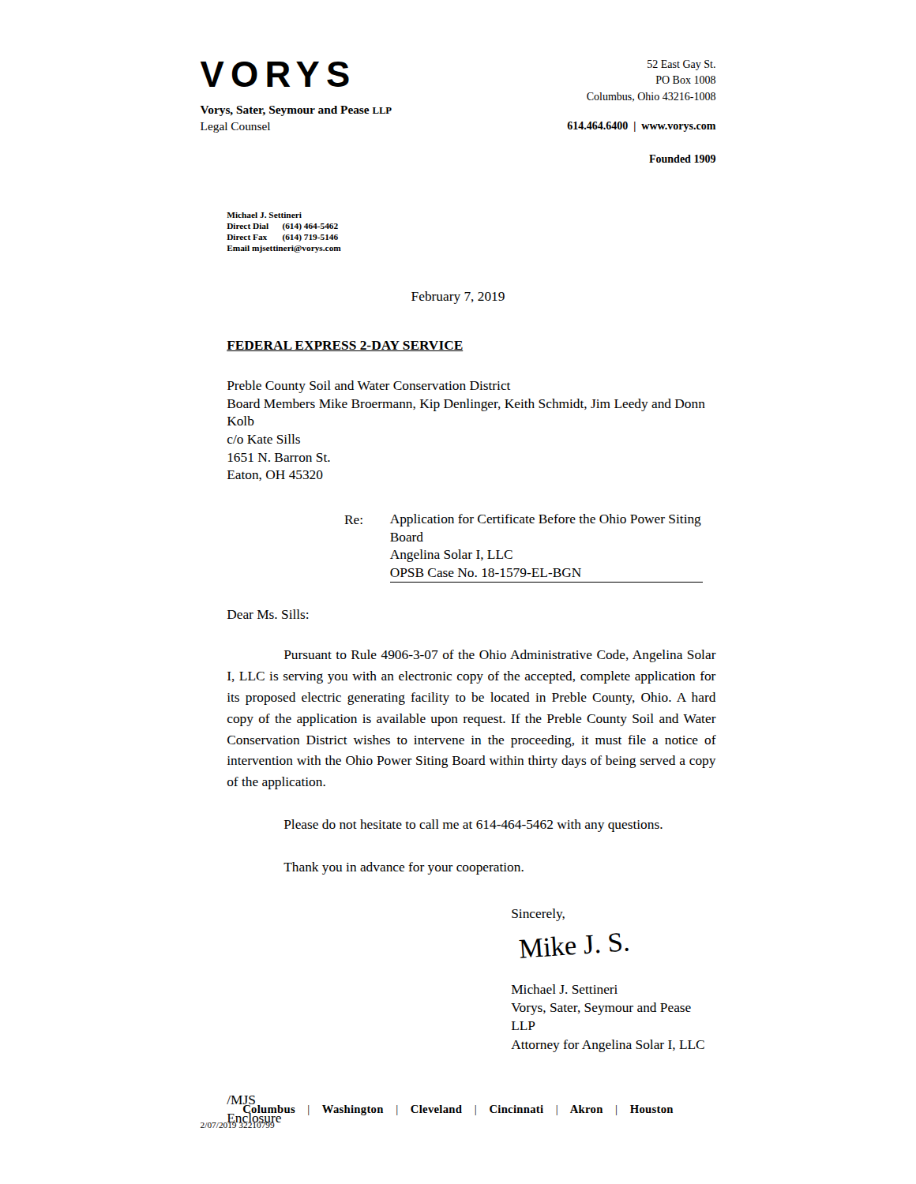VORYS
Vorys, Sater, Seymour and Pease LLP
Legal Counsel
52 East Gay St.
PO Box 1008
Columbus, Ohio 43216-1008
614.464.6400 | www.vorys.com
Founded 1909
Michael J. Settineri
| Direct Dial | (614) 464-5462 |
| Direct Fax | (614) 719-5146 |
Email mjsettineri@vorys.com
February 7, 2019
FEDERAL EXPRESS 2-DAY SERVICE
Preble County Soil and Water Conservation District
Board Members Mike Broermann, Kip Denlinger, Keith Schmidt, Jim Leedy and Donn Kolb
c/o Kate Sills
1651 N. Barron St.
Eaton, OH 45320
| Re: | Application for Certificate Before the Ohio Power Siting Board Angelina Solar I, LLC OPSB Case No. 18-1579-EL-BGN |
Dear Ms. Sills:
Pursuant to Rule 4906-3-07 of the Ohio Administrative Code, Angelina Solar I, LLC is serving you with an electronic copy of the accepted, complete application for its proposed electric generating facility to be located in Preble County, Ohio. A hard copy of the application is available upon request. If the Preble County Soil and Water Conservation District wishes to intervene in the proceeding, it must file a notice of intervention with the Ohio Power Siting Board within thirty days of being served a copy of the application.
Please do not hesitate to call me at 614-464-5462 with any questions.
Thank you in advance for your cooperation.
Sincerely,
Mike J. S.
Michael J. Settineri
Vorys, Sater, Seymour and Pease LLP
Attorney for Angelina Solar I, LLC
/MJS
Enclosure
Columbus | Washington | Cleveland | Cincinnati | Akron | Houston
2/07/2019 32210799